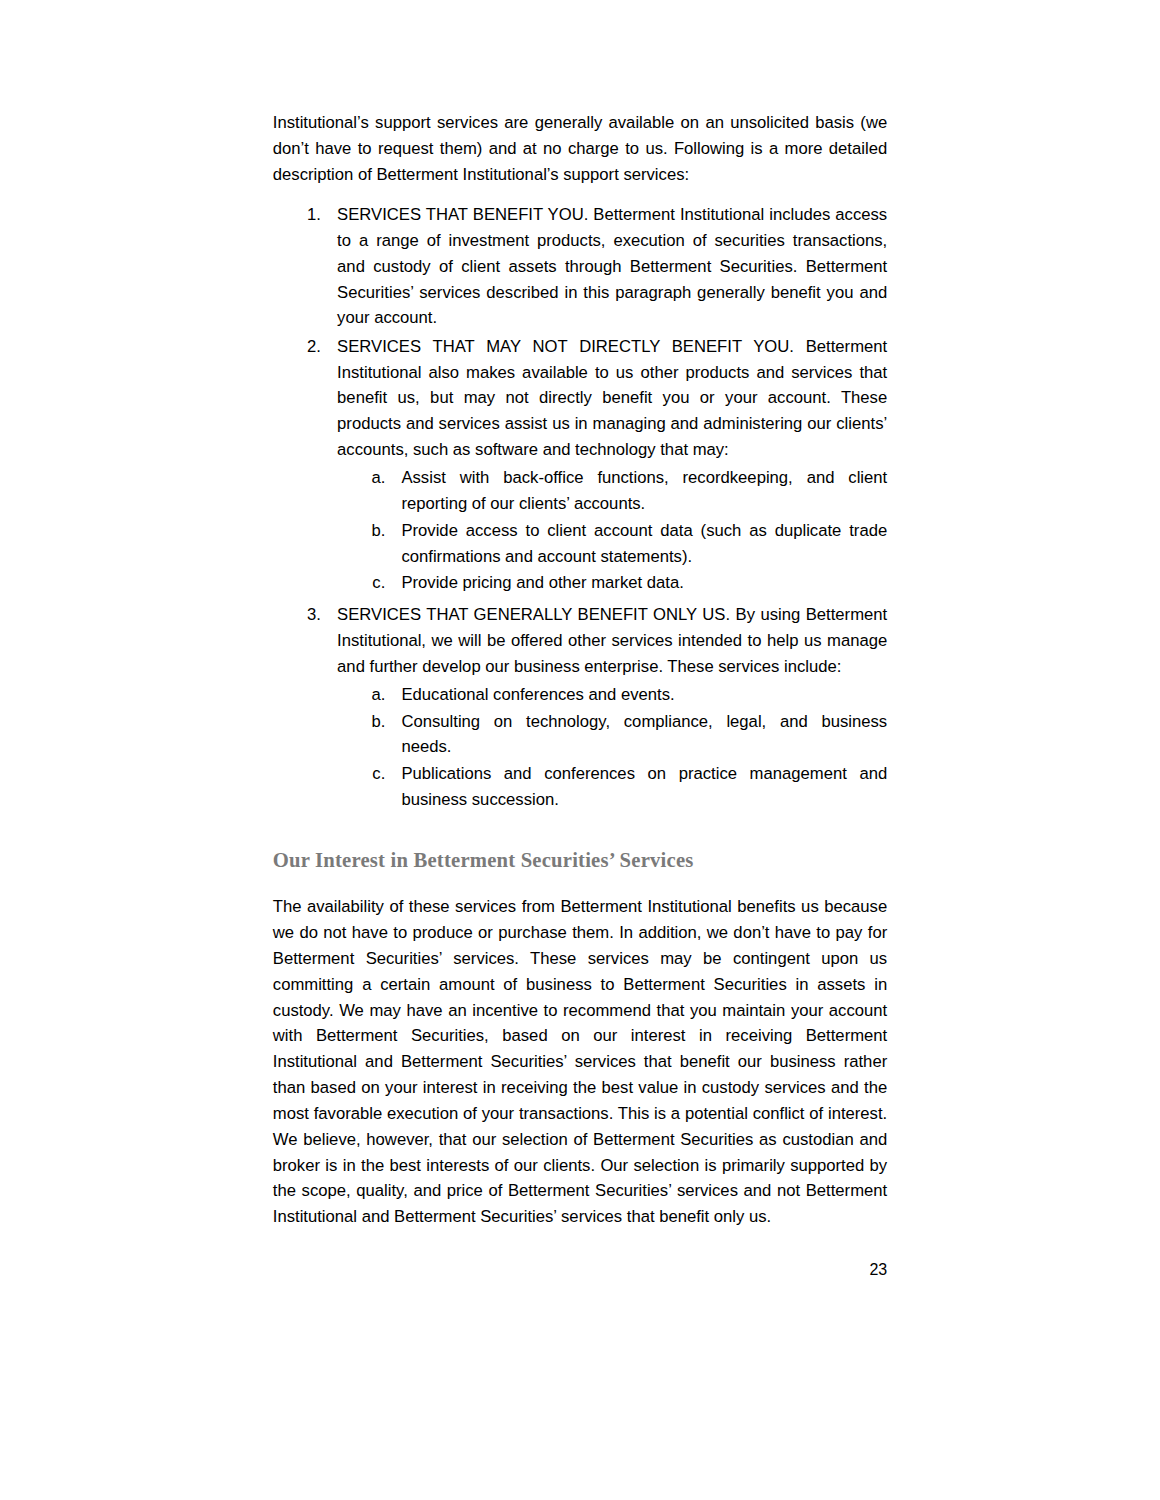Institutional’s support services are generally available on an unsolicited basis (we don’t have to request them) and at no charge to us. Following is a more detailed description of Betterment Institutional’s support services:
SERVICES THAT BENEFIT YOU. Betterment Institutional includes access to a range of investment products, execution of securities transactions, and custody of client assets through Betterment Securities. Betterment Securities’ services described in this paragraph generally benefit you and your account.
SERVICES THAT MAY NOT DIRECTLY BENEFIT YOU. Betterment Institutional also makes available to us other products and services that benefit us, but may not directly benefit you or your account. These products and services assist us in managing and administering our clients’ accounts, such as software and technology that may:
Assist with back-office functions, recordkeeping, and client reporting of our clients’ accounts.
Provide access to client account data (such as duplicate trade confirmations and account statements).
Provide pricing and other market data.
SERVICES THAT GENERALLY BENEFIT ONLY US. By using Betterment Institutional, we will be offered other services intended to help us manage and further develop our business enterprise. These services include:
Educational conferences and events.
Consulting on technology, compliance, legal, and business needs.
Publications and conferences on practice management and business succession.
Our Interest in Betterment Securities’ Services
The availability of these services from Betterment Institutional benefits us because we do not have to produce or purchase them. In addition, we don’t have to pay for Betterment Securities’ services. These services may be contingent upon us committing a certain amount of business to Betterment Securities in assets in custody. We may have an incentive to recommend that you maintain your account with Betterment Securities, based on our interest in receiving Betterment Institutional and Betterment Securities’ services that benefit our business rather than based on your interest in receiving the best value in custody services and the most favorable execution of your transactions. This is a potential conflict of interest. We believe, however, that our selection of Betterment Securities as custodian and broker is in the best interests of our clients. Our selection is primarily supported by the scope, quality, and price of Betterment Securities’ services and not Betterment Institutional and Betterment Securities’ services that benefit only us.
23